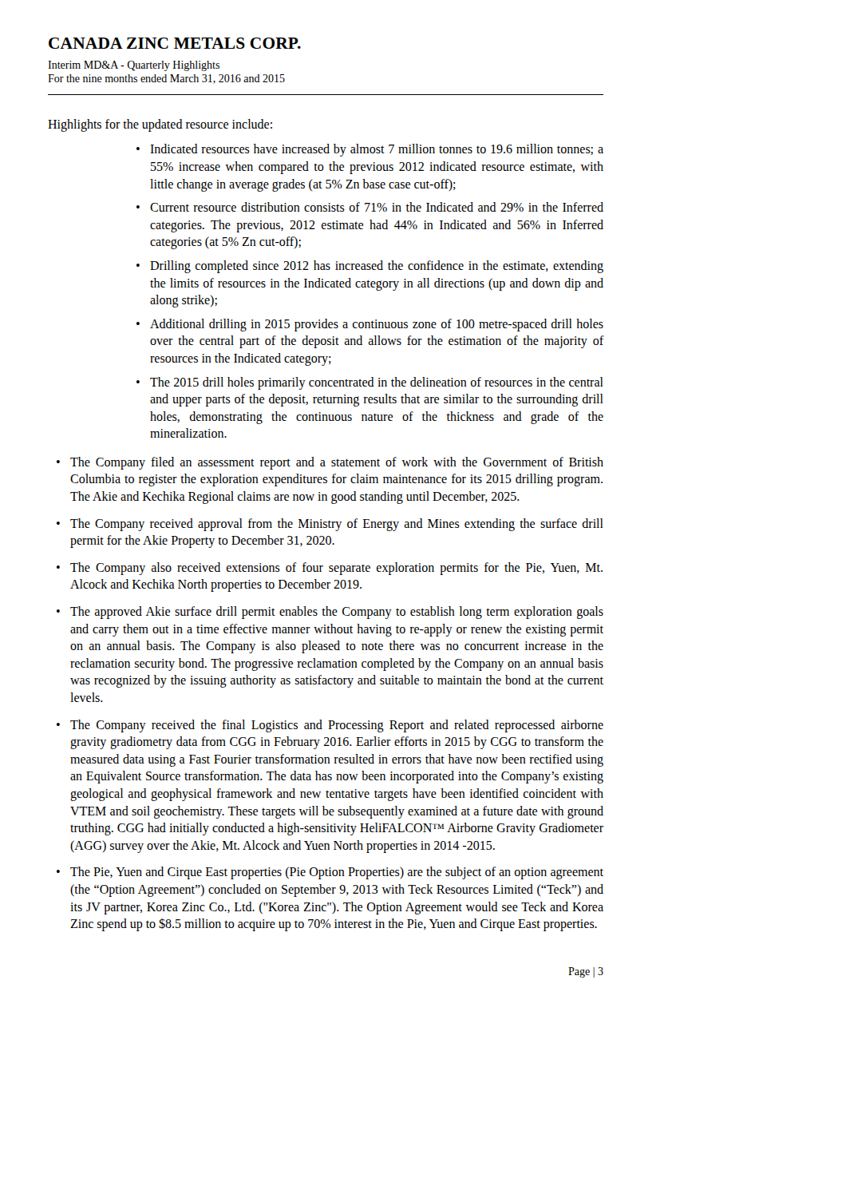CANADA ZINC METALS CORP.
Interim MD&A - Quarterly Highlights
For the nine months ended March 31, 2016 and 2015
Highlights for the updated resource include:
Indicated resources have increased by almost 7 million tonnes to 19.6 million tonnes; a 55% increase when compared to the previous 2012 indicated resource estimate, with little change in average grades (at 5% Zn base case cut-off);
Current resource distribution consists of 71% in the Indicated and 29% in the Inferred categories. The previous, 2012 estimate had 44% in Indicated and 56% in Inferred categories (at 5% Zn cut-off);
Drilling completed since 2012 has increased the confidence in the estimate, extending the limits of resources in the Indicated category in all directions (up and down dip and along strike);
Additional drilling in 2015 provides a continuous zone of 100 metre-spaced drill holes over the central part of the deposit and allows for the estimation of the majority of resources in the Indicated category;
The 2015 drill holes primarily concentrated in the delineation of resources in the central and upper parts of the deposit, returning results that are similar to the surrounding drill holes, demonstrating the continuous nature of the thickness and grade of the mineralization.
The Company filed an assessment report and a statement of work with the Government of British Columbia to register the exploration expenditures for claim maintenance for its 2015 drilling program. The Akie and Kechika Regional claims are now in good standing until December, 2025.
The Company received approval from the Ministry of Energy and Mines extending the surface drill permit for the Akie Property to December 31, 2020.
The Company also received extensions of four separate exploration permits for the Pie, Yuen, Mt. Alcock and Kechika North properties to December 2019.
The approved Akie surface drill permit enables the Company to establish long term exploration goals and carry them out in a time effective manner without having to re-apply or renew the existing permit on an annual basis. The Company is also pleased to note there was no concurrent increase in the reclamation security bond. The progressive reclamation completed by the Company on an annual basis was recognized by the issuing authority as satisfactory and suitable to maintain the bond at the current levels.
The Company received the final Logistics and Processing Report and related reprocessed airborne gravity gradiometry data from CGG in February 2016. Earlier efforts in 2015 by CGG to transform the measured data using a Fast Fourier transformation resulted in errors that have now been rectified using an Equivalent Source transformation. The data has now been incorporated into the Company’s existing geological and geophysical framework and new tentative targets have been identified coincident with VTEM and soil geochemistry. These targets will be subsequently examined at a future date with ground truthing. CGG had initially conducted a high-sensitivity HeliFALCON™ Airborne Gravity Gradiometer (AGG) survey over the Akie, Mt. Alcock and Yuen North properties in 2014 -2015.
The Pie, Yuen and Cirque East properties (Pie Option Properties) are the subject of an option agreement (the “Option Agreement”) concluded on September 9, 2013 with Teck Resources Limited (“Teck”) and its JV partner, Korea Zinc Co., Ltd. ("Korea Zinc"). The Option Agreement would see Teck and Korea Zinc spend up to $8.5 million to acquire up to 70% interest in the Pie, Yuen and Cirque East properties.
Page | 3